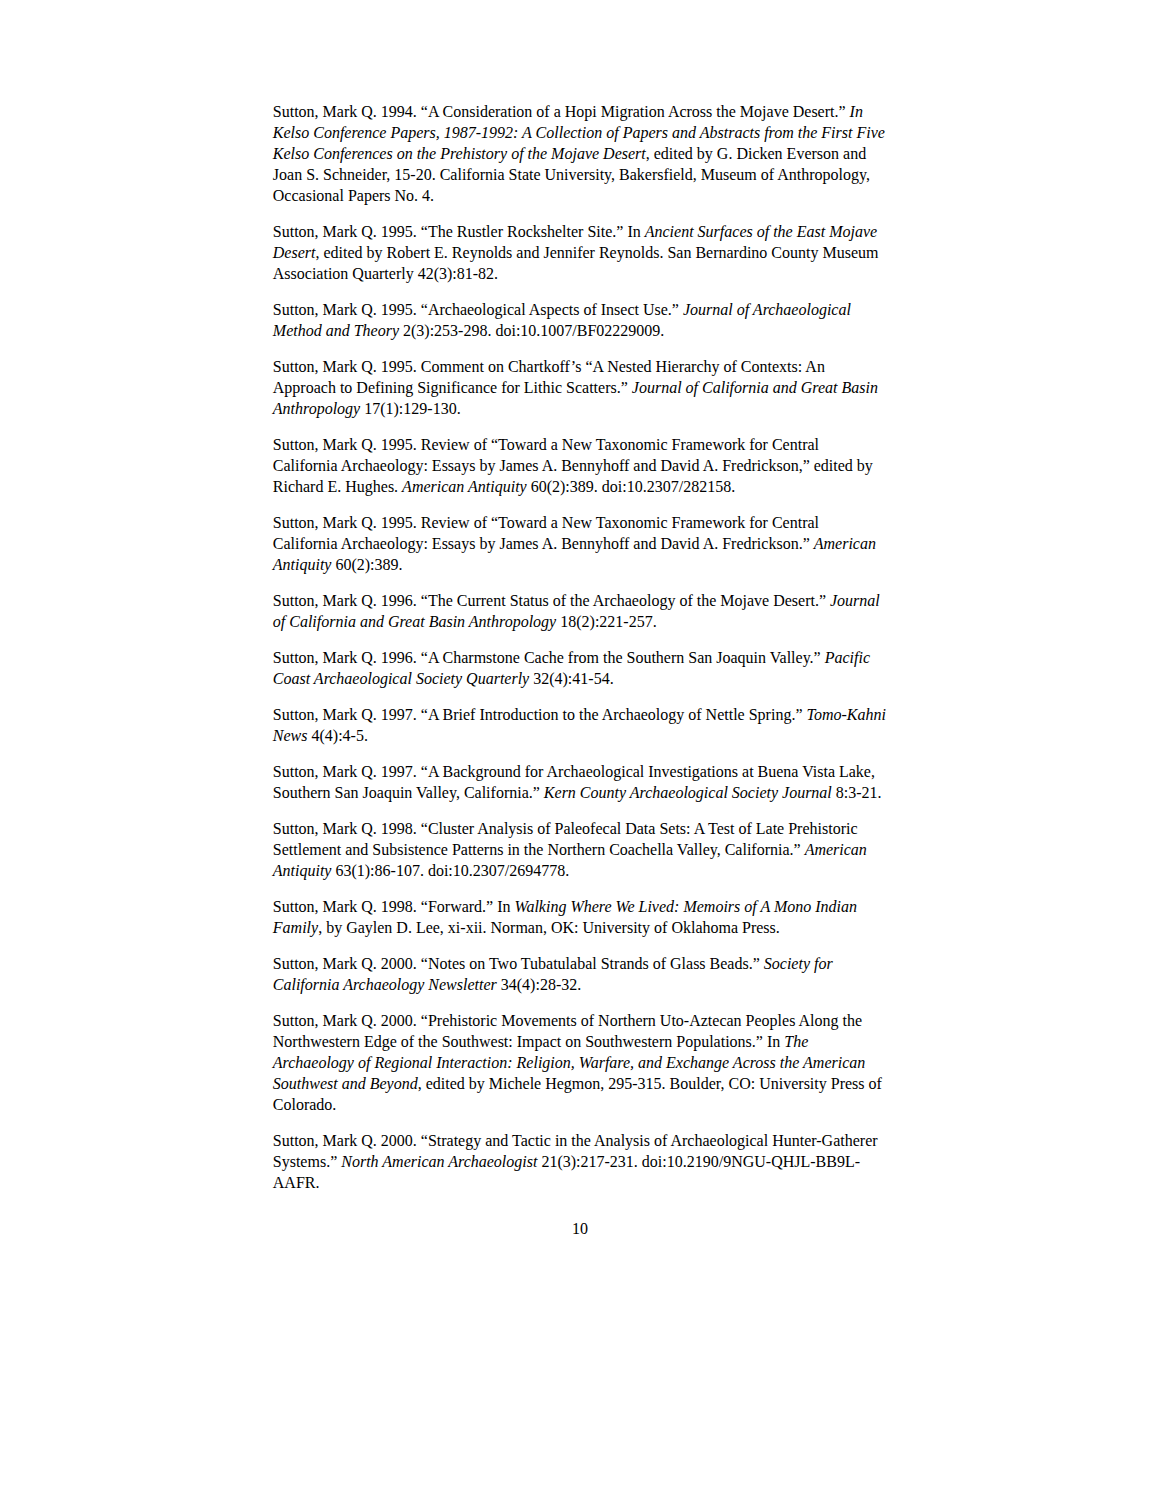Sutton, Mark Q. 1994. “A Consideration of a Hopi Migration Across the Mojave Desert.” In Kelso Conference Papers, 1987-1992: A Collection of Papers and Abstracts from the First Five Kelso Conferences on the Prehistory of the Mojave Desert, edited by G. Dicken Everson and Joan S. Schneider, 15-20. California State University, Bakersfield, Museum of Anthropology, Occasional Papers No. 4.
Sutton, Mark Q. 1995. “The Rustler Rockshelter Site.” In Ancient Surfaces of the East Mojave Desert, edited by Robert E. Reynolds and Jennifer Reynolds. San Bernardino County Museum Association Quarterly 42(3):81-82.
Sutton, Mark Q. 1995. “Archaeological Aspects of Insect Use.” Journal of Archaeological Method and Theory 2(3):253-298. doi:10.1007/BF02229009.
Sutton, Mark Q. 1995. Comment on Chartkoff’s “A Nested Hierarchy of Contexts: An Approach to Defining Significance for Lithic Scatters.” Journal of California and Great Basin Anthropology 17(1):129-130.
Sutton, Mark Q. 1995. Review of “Toward a New Taxonomic Framework for Central California Archaeology: Essays by James A. Bennyhoff and David A. Fredrickson,” edited by Richard E. Hughes. American Antiquity 60(2):389. doi:10.2307/282158.
Sutton, Mark Q. 1995. Review of “Toward a New Taxonomic Framework for Central California Archaeology: Essays by James A. Bennyhoff and David A. Fredrickson.” American Antiquity 60(2):389.
Sutton, Mark Q. 1996. “The Current Status of the Archaeology of the Mojave Desert.” Journal of California and Great Basin Anthropology 18(2):221-257.
Sutton, Mark Q. 1996. “A Charmstone Cache from the Southern San Joaquin Valley.” Pacific Coast Archaeological Society Quarterly 32(4):41-54.
Sutton, Mark Q. 1997. “A Brief Introduction to the Archaeology of Nettle Spring.” Tomo-Kahni News 4(4):4-5.
Sutton, Mark Q. 1997. “A Background for Archaeological Investigations at Buena Vista Lake, Southern San Joaquin Valley, California.” Kern County Archaeological Society Journal 8:3-21.
Sutton, Mark Q. 1998. “Cluster Analysis of Paleofecal Data Sets: A Test of Late Prehistoric Settlement and Subsistence Patterns in the Northern Coachella Valley, California.” American Antiquity 63(1):86-107. doi:10.2307/2694778.
Sutton, Mark Q. 1998. “Forward.” In Walking Where We Lived: Memoirs of A Mono Indian Family, by Gaylen D. Lee, xi-xii. Norman, OK: University of Oklahoma Press.
Sutton, Mark Q. 2000. “Notes on Two Tubatulabal Strands of Glass Beads.” Society for California Archaeology Newsletter 34(4):28-32.
Sutton, Mark Q. 2000. “Prehistoric Movements of Northern Uto-Aztecan Peoples Along the Northwestern Edge of the Southwest: Impact on Southwestern Populations.” In The Archaeology of Regional Interaction: Religion, Warfare, and Exchange Across the American Southwest and Beyond, edited by Michele Hegmon, 295-315. Boulder, CO: University Press of Colorado.
Sutton, Mark Q. 2000. “Strategy and Tactic in the Analysis of Archaeological Hunter-Gatherer Systems.” North American Archaeologist 21(3):217-231. doi:10.2190/9NGU-QHJL-BB9L-AAFR.
10